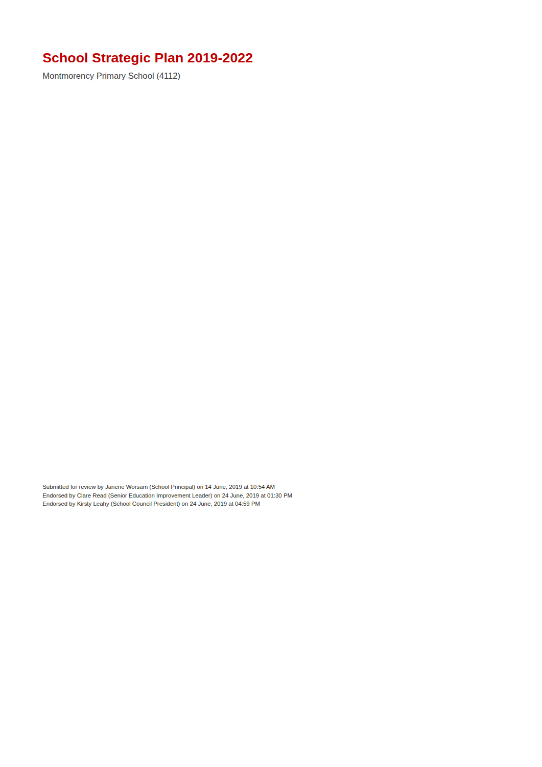School Strategic Plan 2019-2022
Montmorency Primary School (4112)
Submitted for review by Janene Worsam (School Principal) on 14 June, 2019 at 10:54 AM
Endorsed by Clare Read (Senior Education Improvement Leader) on 24 June, 2019 at 01:30 PM
Endorsed by Kirsty Leahy (School Council President) on 24 June, 2019 at 04:59 PM